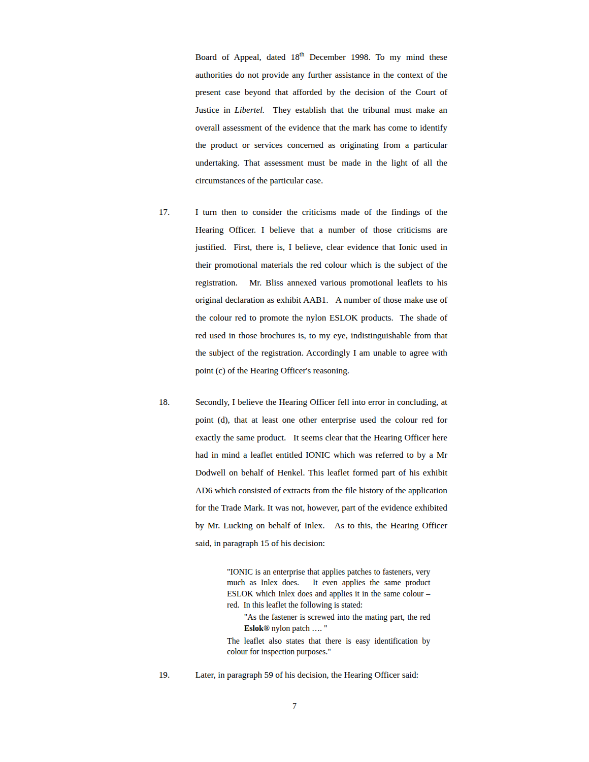Board of Appeal, dated 18th December 1998. To my mind these authorities do not provide any further assistance in the context of the present case beyond that afforded by the decision of the Court of Justice in Libertel. They establish that the tribunal must make an overall assessment of the evidence that the mark has come to identify the product or services concerned as originating from a particular undertaking. That assessment must be made in the light of all the circumstances of the particular case.
17. I turn then to consider the criticisms made of the findings of the Hearing Officer. I believe that a number of those criticisms are justified. First, there is, I believe, clear evidence that Ionic used in their promotional materials the red colour which is the subject of the registration. Mr. Bliss annexed various promotional leaflets to his original declaration as exhibit AAB1. A number of those make use of the colour red to promote the nylon ESLOK products. The shade of red used in those brochures is, to my eye, indistinguishable from that the subject of the registration. Accordingly I am unable to agree with point (c) of the Hearing Officer's reasoning.
18. Secondly, I believe the Hearing Officer fell into error in concluding, at point (d), that at least one other enterprise used the colour red for exactly the same product. It seems clear that the Hearing Officer here had in mind a leaflet entitled IONIC which was referred to by a Mr Dodwell on behalf of Henkel. This leaflet formed part of his exhibit AD6 which consisted of extracts from the file history of the application for the Trade Mark. It was not, however, part of the evidence exhibited by Mr. Lucking on behalf of Inlex. As to this, the Hearing Officer said, in paragraph 15 of his decision:
"IONIC is an enterprise that applies patches to fasteners, very much as Inlex does. It even applies the same product ESLOK which Inlex does and applies it in the same colour – red. In this leaflet the following is stated:
"As the fastener is screwed into the mating part, the red Eslok® nylon patch …. "
The leaflet also states that there is easy identification by colour for inspection purposes."
19. Later, in paragraph 59 of his decision, the Hearing Officer said:
7